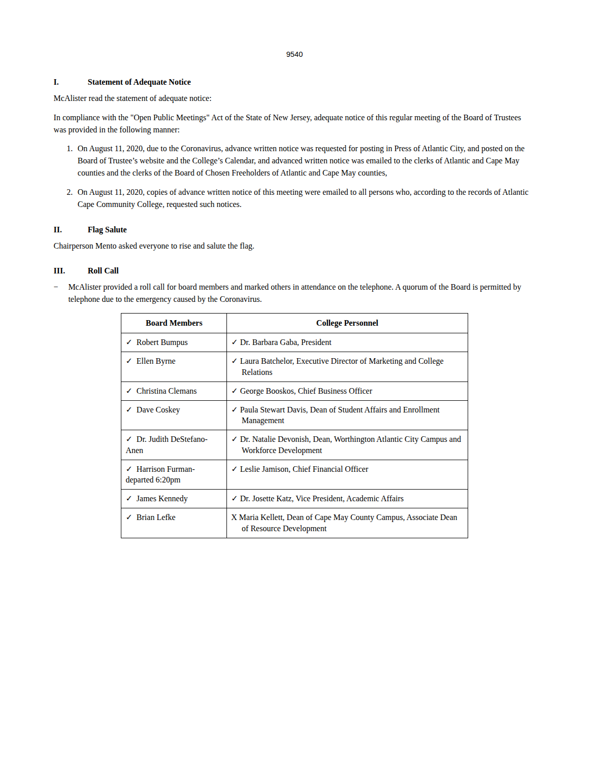9540
I. Statement of Adequate Notice
McAlister read the statement of adequate notice:
In compliance with the "Open Public Meetings" Act of the State of New Jersey, adequate notice of this regular meeting of the Board of Trustees was provided in the following manner:
On August 11, 2020, due to the Coronavirus, advance written notice was requested for posting in Press of Atlantic City, and posted on the Board of Trustee’s website and the College’s Calendar, and advanced written notice was emailed to the clerks of Atlantic and Cape May counties and the clerks of the Board of Chosen Freeholders of Atlantic and Cape May counties,
On August 11, 2020, copies of advance written notice of this meeting were emailed to all persons who, according to the records of Atlantic Cape Community College, requested such notices.
II. Flag Salute
Chairperson Mento asked everyone to rise and salute the flag.
III. Roll Call
− McAlister provided a roll call for board members and marked others in attendance on the telephone. A quorum of the Board is permitted by telephone due to the emergency caused by the Coronavirus.
| Board Members | College Personnel |
| --- | --- |
| ✓ Robert Bumpus | ✓ Dr. Barbara Gaba, President |
| ✓ Ellen Byrne | ✓ Laura Batchelor, Executive Director of Marketing and College Relations |
| ✓ Christina Clemans | ✓ George Booskos, Chief Business Officer |
| ✓ Dave Coskey | ✓ Paula Stewart Davis, Dean of Student Affairs and Enrollment Management |
| ✓ Dr. Judith DeStefano-Anen | ✓ Dr. Natalie Devonish, Dean, Worthington Atlantic City Campus and Workforce Development |
| ✓ Harrison Furman-departed 6:20pm | ✓ Leslie Jamison, Chief Financial Officer |
| ✓ James Kennedy | ✓ Dr. Josette Katz, Vice President, Academic Affairs |
| ✓ Brian Lefke | X Maria Kellett, Dean of Cape May County Campus, Associate Dean of Resource Development |